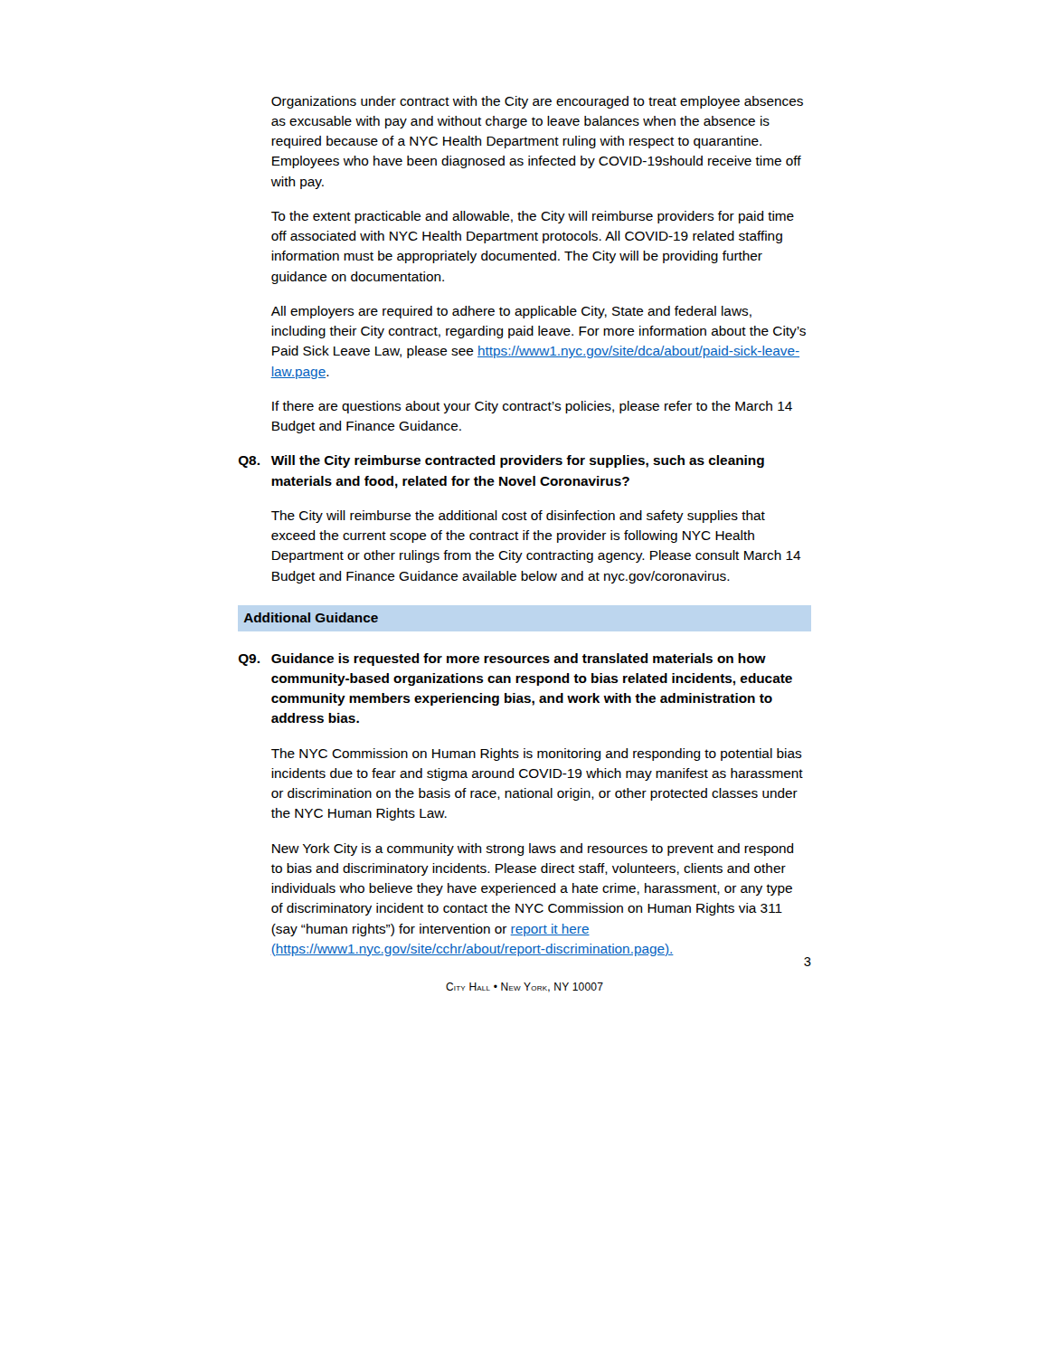Organizations under contract with the City are encouraged to treat employee absences as excusable with pay and without charge to leave balances when the absence is required because of a NYC Health Department ruling with respect to quarantine. Employees who have been diagnosed as infected by COVID-19should receive time off with pay.
To the extent practicable and allowable, the City will reimburse providers for paid time off associated with NYC Health Department protocols. All COVID-19 related staffing information must be appropriately documented. The City will be providing further guidance on documentation.
All employers are required to adhere to applicable City, State and federal laws, including their City contract, regarding paid leave. For more information about the City’s Paid Sick Leave Law, please see https://www1.nyc.gov/site/dca/about/paid-sick-leave-law.page.
If there are questions about your City contract’s policies, please refer to the March 14 Budget and Finance Guidance.
Q8.
Will the City reimburse contracted providers for supplies, such as cleaning materials and food, related for the Novel Coronavirus?
The City will reimburse the additional cost of disinfection and safety supplies that exceed the current scope of the contract if the provider is following NYC Health Department or other rulings from the City contracting agency. Please consult March 14 Budget and Finance Guidance available below and at nyc.gov/coronavirus.
Additional Guidance
Q9.
Guidance is requested for more resources and translated materials on how community-based organizations can respond to bias related incidents, educate community members experiencing bias, and work with the administration to address bias.
The NYC Commission on Human Rights is monitoring and responding to potential bias incidents due to fear and stigma around COVID-19 which may manifest as harassment or discrimination on the basis of race, national origin, or other protected classes under the NYC Human Rights Law.
New York City is a community with strong laws and resources to prevent and respond to bias and discriminatory incidents. Please direct staff, volunteers, clients and other individuals who believe they have experienced a hate crime, harassment, or any type of discriminatory incident to contact the NYC Commission on Human Rights via 311 (say “human rights”) for intervention or report it here (https://www1.nyc.gov/site/cchr/about/report-discrimination.page).
3
City Hall • New York, NY 10007